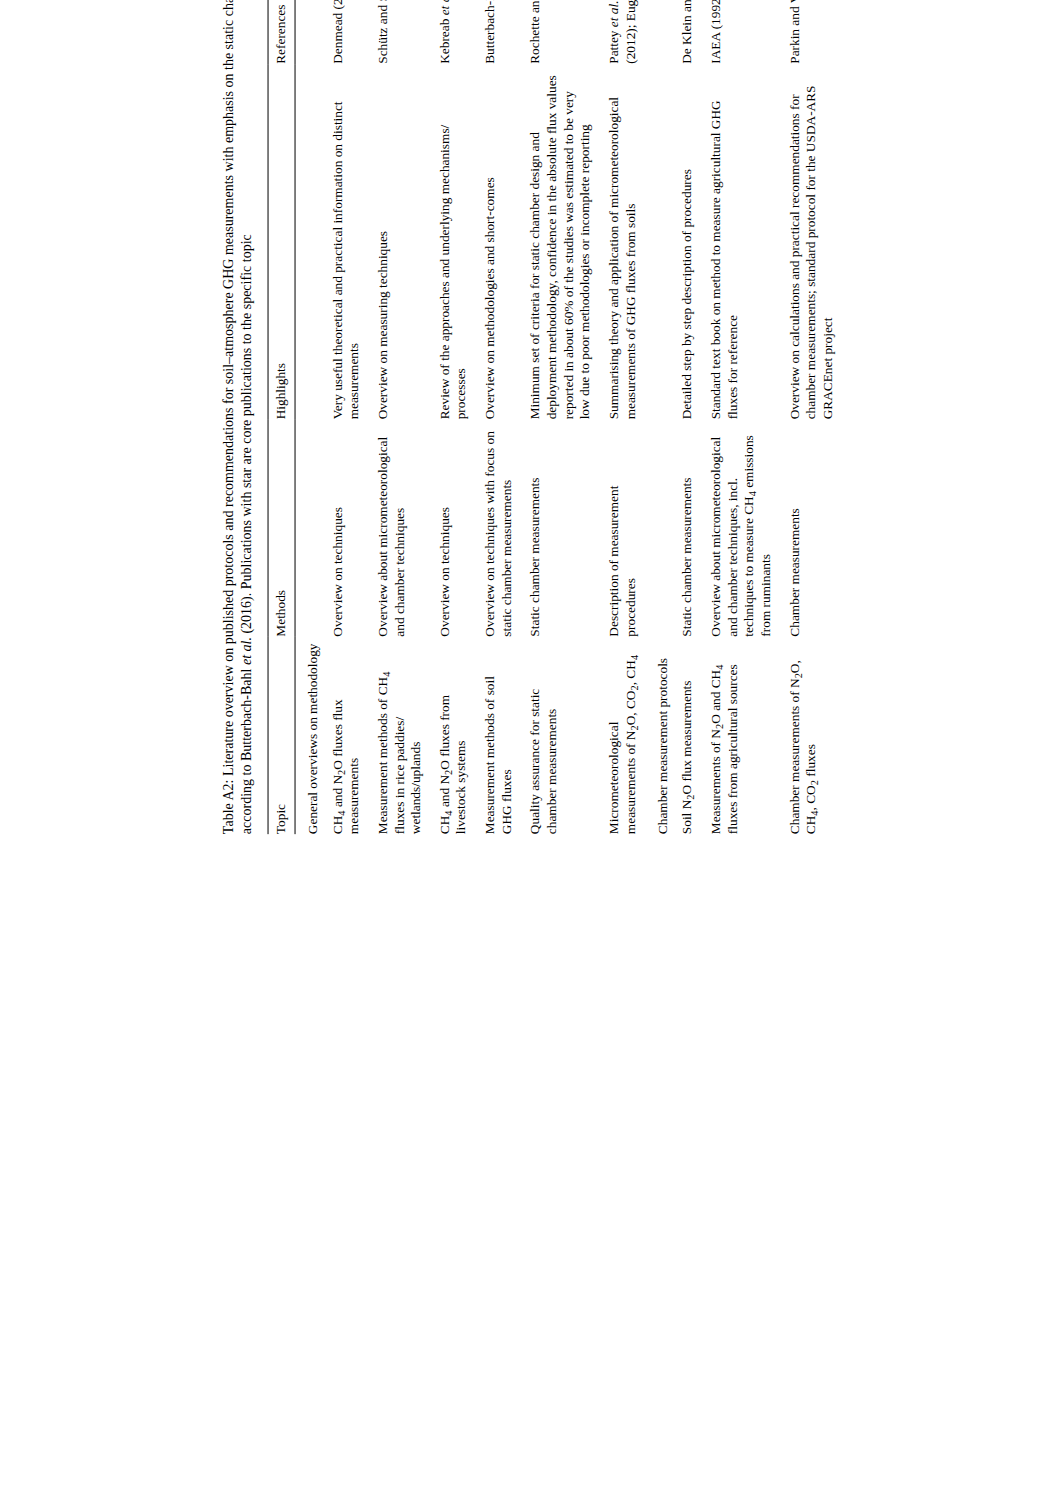Table A2: Literature overview on published protocols and recommendations for soil–atmosphere GHG measurements with emphasis on the static chamber methodology according to Butterbach-Bahl et al. (2016). Publications with star are core publications to the specific topic
| Topic | Methods | Highlights | References |
| --- | --- | --- | --- |
| General overviews on methodology |
| CH 4 and N 2 O fluxes flux measurements | Overview on techniques | Very useful theoretical and practical information on distinct measurements | Denmead (2008) |
| Measurement methods of CH 4 fluxes in rice paddies/ wetlands/uplands | Overview about micrometeorological and chamber techniques | Overview on measuring techniques | Schütz and Seiler (1992) |
| CH 4 and N 2 O fluxes from livestock systems | Overview on techniques | Review of the approaches and underlying mechanisms/ processes | Kebreab et al. (2006) |
| Measurement methods of soil GHG fluxes | Overview on techniques with focus on static chamber measurements | Overview on methodologies and short-comes | Butterbach-Bahl et al. (2011) |
| Quality assurance for static chamber measurements | Static chamber measurements | Minimum set of criteria for static chamber design and deployment methodology, confidence in the absolute flux values reported in about 60% of the studies was estimated to be very low due to poor methodologies or incomplete reporting | Rochette and Eriksen-Hamel (2008)* |
| Micrometeorological measurements of N 2 O, CO 2 , CH 4 | Description of measurement procedures | Summarising theory and application of micrometeorological measurements of GHG fluxes from soils | Pattey et al. (2006); Aubinet et al. (2012); Eugster and Merbold (2015) |
| Chamber measurement protocols |
| Soil N 2 O flux measurements | Static chamber measurements | Detailed step by step description of procedures | De Klein and Harvey (2012) |
| Measurements of N 2 O and CH 4 fluxes from agricultural sources | Overview about micrometeorological and chamber techniques, incl. techniques to measure CH 4 emissions from ruminants | Standard text book on method to measure agricultural GHG fluxes for reference | IAEA (1992) |
| Chamber measurements of N 2 O, CH 4 , CO 2 fluxes | Chamber measurements | Overview on calculations and practical recommendations for chamber measurements; standard protocol for the USDA-ARS GRACEnet project | Parkin and Venterea (2010) |